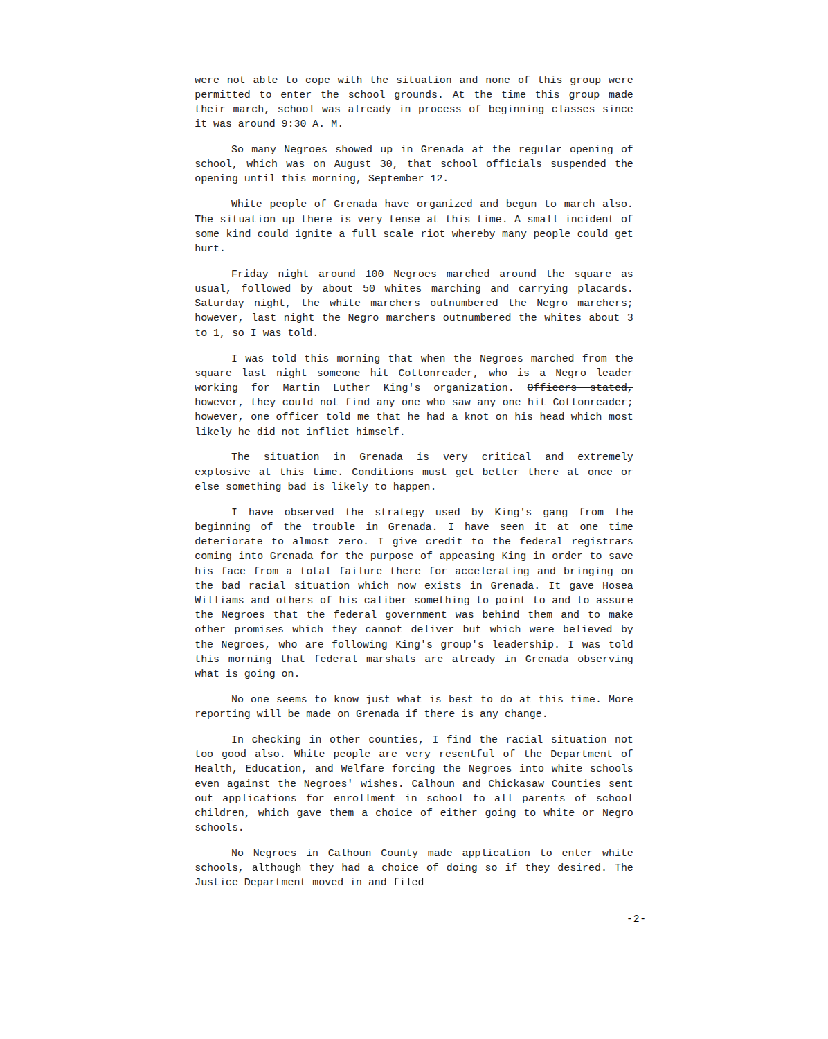were not able to cope with the situation and none of this group were permitted to enter the school grounds. At the time this group made their march, school was already in process of beginning classes since it was around 9:30 A. M.
So many Negroes showed up in Grenada at the regular opening of school, which was on August 30, that school officials suspended the opening until this morning, September 12.
White people of Grenada have organized and begun to march also. The situation up there is very tense at this time. A small incident of some kind could ignite a full scale riot whereby many people could get hurt.
Friday night around 100 Negroes marched around the square as usual, followed by about 50 whites marching and carrying placards. Saturday night, the white marchers outnumbered the Negro marchers; however, last night the Negro marchers outnumbered the whites about 3 to 1, so I was told.
I was told this morning that when the Negroes marched from the square last night someone hit Cottonreader, who is a Negro leader working for Martin Luther King's organization. Officers stated, however, they could not find any one who saw any one hit Cottonreader; however, one officer told me that he had a knot on his head which most likely he did not inflict himself.
The situation in Grenada is very critical and extremely explosive at this time. Conditions must get better there at once or else something bad is likely to happen.
I have observed the strategy used by King's gang from the beginning of the trouble in Grenada. I have seen it at one time deteriorate to almost zero. I give credit to the federal registrars coming into Grenada for the purpose of appeasing King in order to save his face from a total failure there for accelerating and bringing on the bad racial situation which now exists in Grenada. It gave Hosea Williams and others of his caliber something to point to and to assure the Negroes that the federal government was behind them and to make other promises which they cannot deliver but which were believed by the Negroes, who are following King's group's leadership. I was told this morning that federal marshals are already in Grenada observing what is going on.
No one seems to know just what is best to do at this time. More reporting will be made on Grenada if there is any change.
In checking in other counties, I find the racial situation not too good also. White people are very resentful of the Department of Health, Education, and Welfare forcing the Negroes into white schools even against the Negroes' wishes. Calhoun and Chickasaw Counties sent out applications for enrollment in school to all parents of school children, which gave them a choice of either going to white or Negro schools.
No Negroes in Calhoun County made application to enter white schools, although they had a choice of doing so if they desired. The Justice Department moved in and filed
-2-